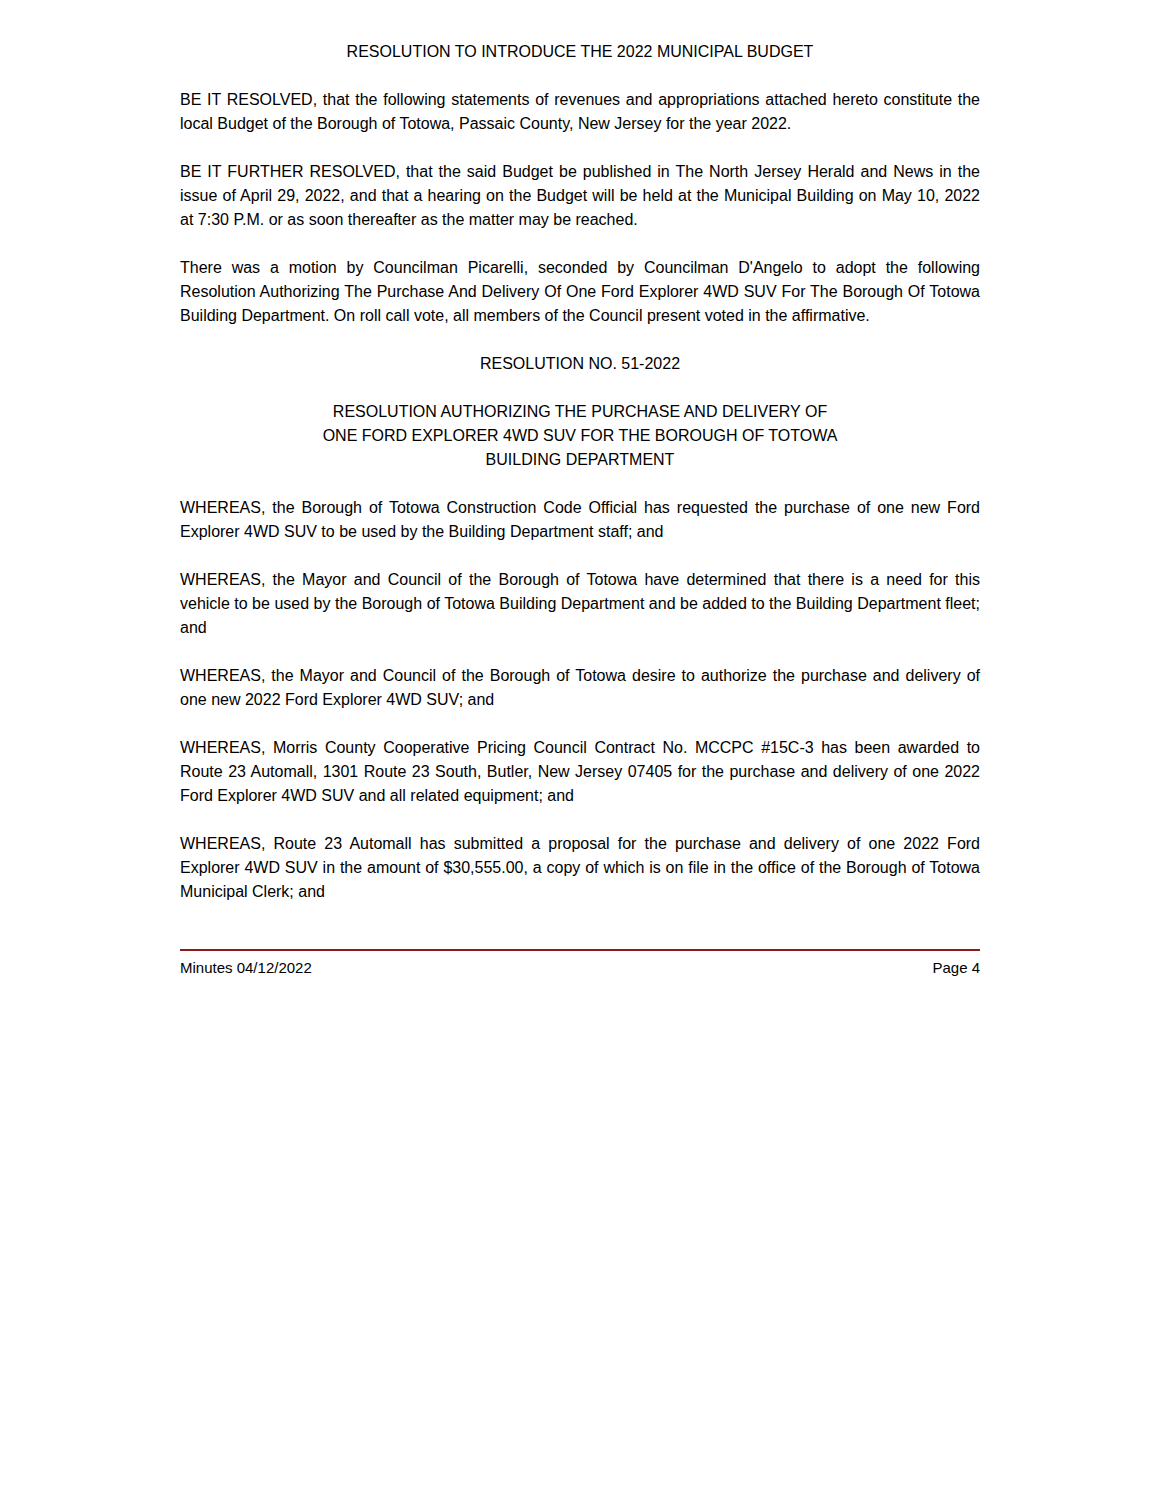RESOLUTION TO INTRODUCE THE 2022 MUNICIPAL BUDGET
BE IT RESOLVED, that the following statements of revenues and appropriations attached hereto constitute the local Budget of the Borough of Totowa, Passaic County, New Jersey for the year 2022.
BE IT FURTHER RESOLVED, that the said Budget be published in The North Jersey Herald and News in the issue of April 29, 2022, and that a hearing on the Budget will be held at the Municipal Building on May 10, 2022 at 7:30 P.M. or as soon thereafter as the matter may be reached.
There was a motion by Councilman Picarelli, seconded by Councilman D'Angelo to adopt the following Resolution Authorizing The Purchase And Delivery Of One Ford Explorer 4WD SUV For The Borough Of Totowa Building Department. On roll call vote, all members of the Council present voted in the affirmative.
RESOLUTION NO. 51-2022
RESOLUTION AUTHORIZING THE PURCHASE AND DELIVERY OF
ONE FORD EXPLORER 4WD SUV FOR THE BOROUGH OF TOTOWA
BUILDING DEPARTMENT
WHEREAS, the Borough of Totowa Construction Code Official has requested the purchase of one new Ford Explorer 4WD SUV to be used by the Building Department staff; and
WHEREAS, the Mayor and Council of the Borough of Totowa have determined that there is a need for this vehicle to be used by the Borough of Totowa Building Department and be added to the Building Department fleet; and
WHEREAS, the Mayor and Council of the Borough of Totowa desire to authorize the purchase and delivery of one new 2022 Ford Explorer 4WD SUV; and
WHEREAS, Morris County Cooperative Pricing Council Contract No. MCCPC #15C-3 has been awarded to Route 23 Automall, 1301 Route 23 South, Butler, New Jersey 07405 for the purchase and delivery of one 2022 Ford Explorer 4WD SUV and all related equipment; and
WHEREAS, Route 23 Automall has submitted a proposal for the purchase and delivery of one 2022 Ford Explorer 4WD SUV in the amount of $30,555.00, a copy of which is on file in the office of the Borough of Totowa Municipal Clerk; and
Minutes 04/12/2022 Page 4